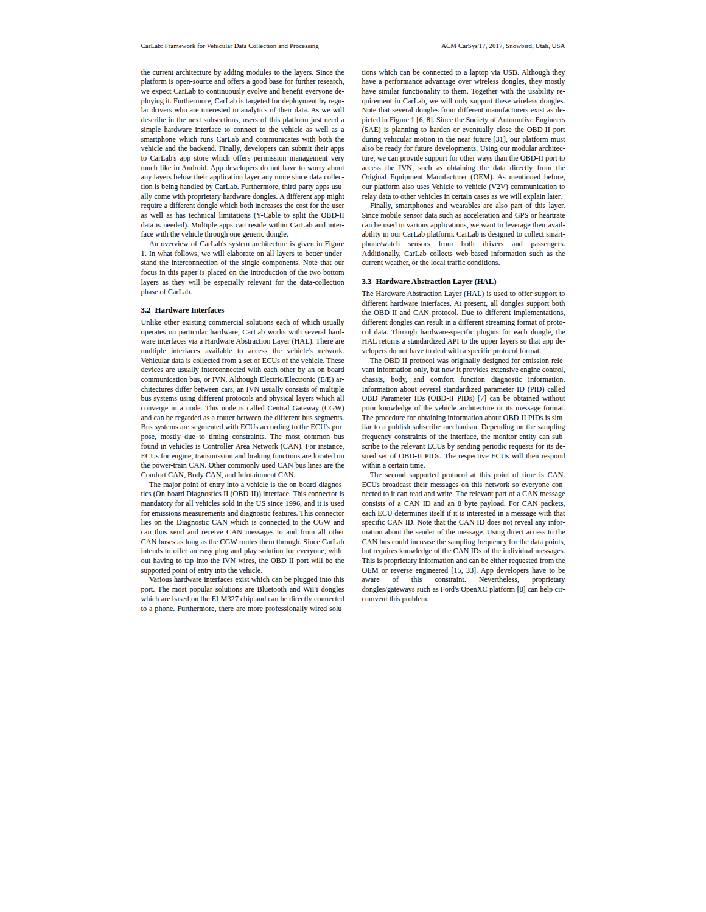CarLab: Framework for Vehicular Data Collection and Processing
ACM CarSys'17, 2017, Snowbird, Utah, USA
the current architecture by adding modules to the layers. Since the platform is open-source and offers a good base for further research, we expect CarLab to continuously evolve and benefit everyone deploying it. Furthermore, CarLab is targeted for deployment by regular drivers who are interested in analytics of their data. As we will describe in the next subsections, users of this platform just need a simple hardware interface to connect to the vehicle as well as a smartphone which runs CarLab and communicates with both the vehicle and the backend. Finally, developers can submit their apps to CarLab's app store which offers permission management very much like in Android. App developers do not have to worry about any layers below their application layer any more since data collection is being handled by CarLab. Furthermore, third-party apps usually come with proprietary hardware dongles. A different app might require a different dongle which both increases the cost for the user as well as has technical limitations (Y-Cable to split the OBD-II data is needed). Multiple apps can reside within CarLab and interface with the vehicle through one generic dongle.
An overview of CarLab's system architecture is given in Figure 1. In what follows, we will elaborate on all layers to better understand the interconnection of the single components. Note that our focus in this paper is placed on the introduction of the two bottom layers as they will be especially relevant for the data-collection phase of CarLab.
3.2 Hardware Interfaces
Unlike other existing commercial solutions each of which usually operates on particular hardware, CarLab works with several hardware interfaces via a Hardware Abstraction Layer (HAL). There are multiple interfaces available to access the vehicle's network. Vehicular data is collected from a set of ECUs of the vehicle. These devices are usually interconnected with each other by an on-board communication bus, or IVN. Although Electric/Electronic (E/E) architectures differ between cars, an IVN usually consists of multiple bus systems using different protocols and physical layers which all converge in a node. This node is called Central Gateway (CGW) and can be regarded as a router between the different bus segments. Bus systems are segmented with ECUs according to the ECU's purpose, mostly due to timing constraints. The most common bus found in vehicles is Controller Area Network (CAN). For instance, ECUs for engine, transmission and braking functions are located on the power-train CAN. Other commonly used CAN bus lines are the Comfort CAN, Body CAN, and Infotainment CAN.
The major point of entry into a vehicle is the on-board diagnostics (On-board Diagnostics II (OBD-II)) interface. This connector is mandatory for all vehicles sold in the US since 1996, and it is used for emissions measurements and diagnostic features. This connector lies on the Diagnostic CAN which is connected to the CGW and can thus send and receive CAN messages to and from all other CAN buses as long as the CGW routes them through. Since CarLab intends to offer an easy plug-and-play solution for everyone, without having to tap into the IVN wires, the OBD-II port will be the supported point of entry into the vehicle.
Various hardware interfaces exist which can be plugged into this port. The most popular solutions are Bluetooth and WiFi dongles which are based on the ELM327 chip and can be directly connected to a phone. Furthermore, there are more professionally wired solutions which can be connected to a laptop via USB. Although they have a performance advantage over wireless dongles, they mostly have similar functionality to them. Together with the usability requirement in CarLab, we will only support these wireless dongles. Note that several dongles from different manufacturers exist as depicted in Figure 1 [6, 8]. Since the Society of Automotive Engineers (SAE) is planning to harden or eventually close the OBD-II port during vehicular motion in the near future [31], our platform must also be ready for future developments. Using our modular architecture, we can provide support for other ways than the OBD-II port to access the IVN, such as obtaining the data directly from the Original Equipment Manufacturer (OEM). As mentioned before, our platform also uses Vehicle-to-vehicle (V2V) communication to relay data to other vehicles in certain cases as we will explain later.
Finally, smartphones and wearables are also part of this layer. Since mobile sensor data such as acceleration and GPS or heartrate can be used in various applications, we want to leverage their availability in our CarLab platform. CarLab is designed to collect smart-phone/watch sensors from both drivers and passengers. Additionally, CarLab collects web-based information such as the current weather, or the local traffic conditions.
3.3 Hardware Abstraction Layer (HAL)
The Hardware Abstraction Layer (HAL) is used to offer support to different hardware interfaces. At present, all dongles support both the OBD-II and CAN protocol. Due to different implementations, different dongles can result in a different streaming format of protocol data. Through hardware-specific plugins for each dongle, the HAL returns a standardized API to the upper layers so that app developers do not have to deal with a specific protocol format.
The OBD-II protocol was originally designed for emission-relevant information only, but now it provides extensive engine control, chassis, body, and comfort function diagnostic information. Information about several standardized parameter ID (PID) called OBD Parameter IDs (OBD-II PIDs) [7] can be obtained without prior knowledge of the vehicle architecture or its message format. The procedure for obtaining information about OBD-II PIDs is similar to a publish-subscribe mechanism. Depending on the sampling frequency constraints of the interface, the monitor entity can subscribe to the relevant ECUs by sending periodic requests for its desired set of OBD-II PIDs. The respective ECUs will then respond within a certain time.
The second supported protocol at this point of time is CAN. ECUs broadcast their messages on this network so everyone connected to it can read and write. The relevant part of a CAN message consists of a CAN ID and an 8 byte payload. For CAN packets, each ECU determines itself if it is interested in a message with that specific CAN ID. Note that the CAN ID does not reveal any information about the sender of the message. Using direct access to the CAN bus could increase the sampling frequency for the data points, but requires knowledge of the CAN IDs of the individual messages. This is proprietary information and can be either requested from the OEM or reverse engineered [15, 33]. App developers have to be aware of this constraint. Nevertheless, proprietary dongles/gateways such as Ford's OpenXC platform [8] can help circumvent this problem.